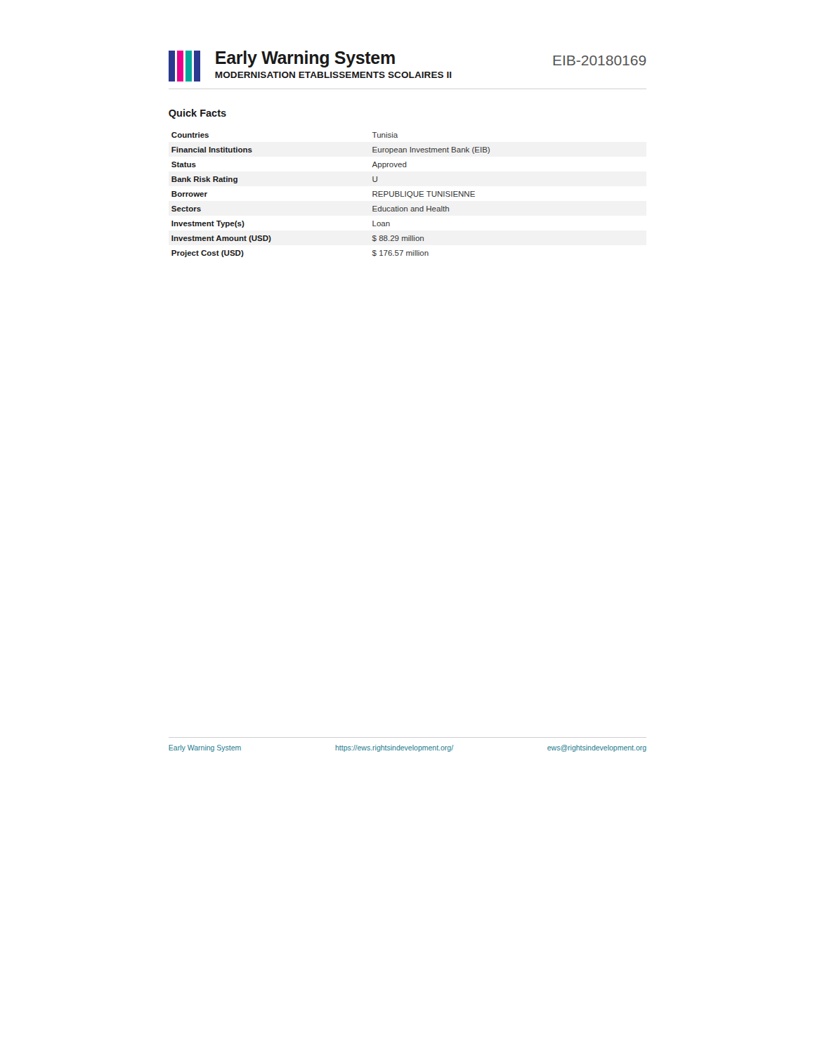Early Warning System
MODERNISATION ETABLISSEMENTS SCOLAIRES II
EIB-20180169
Quick Facts
| Countries | Tunisia |
| Financial Institutions | European Investment Bank (EIB) |
| Status | Approved |
| Bank Risk Rating | U |
| Borrower | REPUBLIQUE TUNISIENNE |
| Sectors | Education and Health |
| Investment Type(s) | Loan |
| Investment Amount (USD) | $ 88.29 million |
| Project Cost (USD) | $ 176.57 million |
Early Warning System
https://ews.rightsindevelopment.org/
ews@rightsindevelopment.org